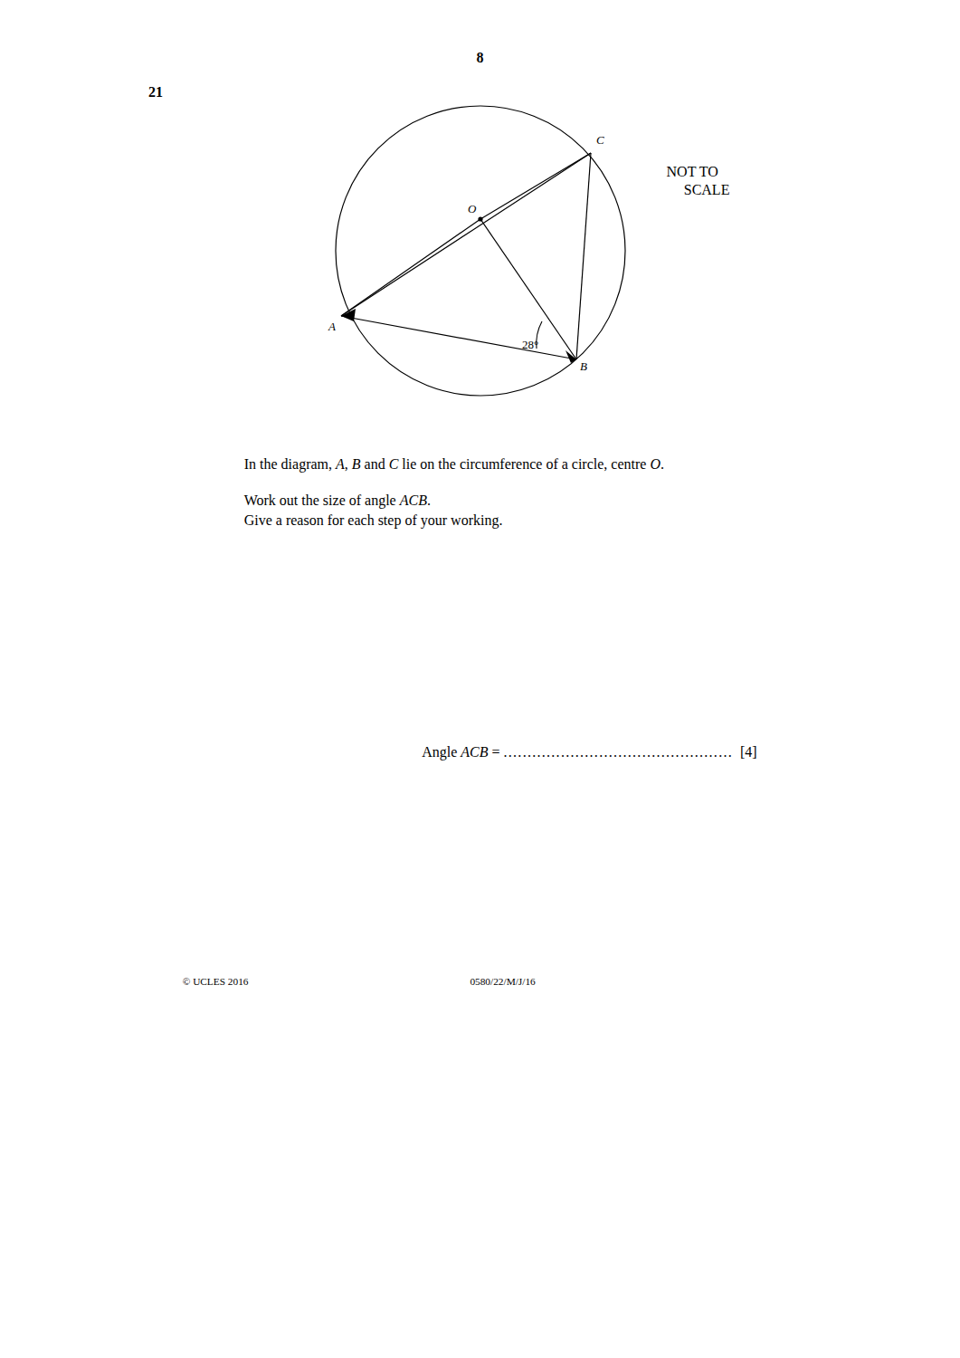8
21
NOT TO SCALE
O A B C 28°
In the diagram, A, B and C lie on the circumference of a circle, centre O.
Work out the size of angle ACB.
Give a reason for each step of your working.
Angle ACB = ................................................ [4]
© UCLES 2016
0580/22/M/J/16